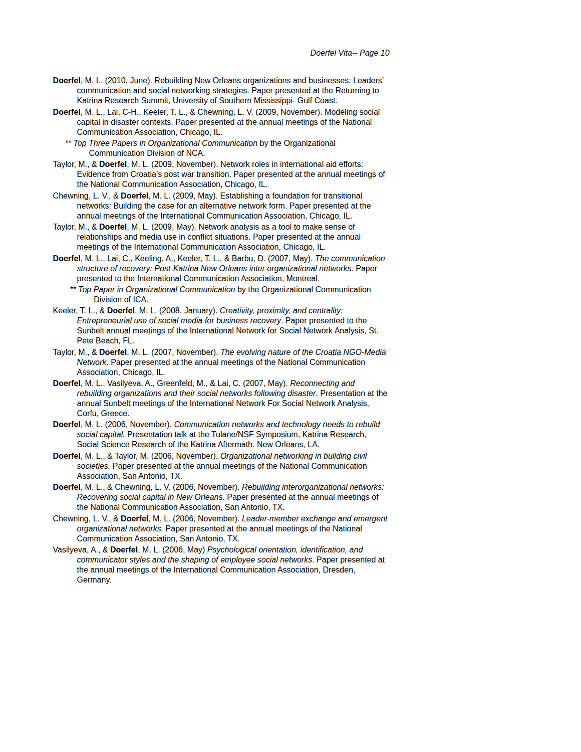Doerfel Vita-- Page 10
Doerfel, M. L. (2010, June). Rebuilding New Orleans organizations and businesses: Leaders’ communication and social networking strategies. Paper presented at the Returning to Katrina Research Summit, University of Southern Mississippi- Gulf Coast.
Doerfel, M. L., Lai, C-H., Keeler, T. L., & Chewning, L. V. (2009, November). Modeling social capital in disaster contexts. Paper presented at the annual meetings of the National Communication Association, Chicago, IL.
** Top Three Papers in Organizational Communication by the Organizational Communication Division of NCA.
Taylor, M., & Doerfel, M. L. (2009, November). Network roles in international aid efforts: Evidence from Croatia’s post war transition. Paper presented at the annual meetings of the National Communication Association, Chicago, IL.
Chewning, L. V., & Doerfel, M. L. (2009, May). Establishing a foundation for transitional networks: Building the case for an alternative network form. Paper presented at the annual meetings of the International Communication Association, Chicago, IL.
Taylor, M., & Doerfel, M. L. (2009, May). Network analysis as a tool to make sense of relationships and media use in conflict situations. Paper presented at the annual meetings of the International Communication Association, Chicago, IL.
Doerfel, M. L., Lai, C., Keeling, A., Keeler, T. L., & Barbu, D. (2007, May). The communication structure of recovery: Post-Katrina New Orleans inter organizational networks. Paper presented to the International Communication Association, Montreal.
** Top Paper in Organizational Communication by the Organizational Communication Division of ICA.
Keeler, T. L., & Doerfel, M. L. (2008, January). Creativity, proximity, and centrality: Entrepreneurial use of social media for business recovery. Paper presented to the Sunbelt annual meetings of the International Network for Social Network Analysis, St. Pete Beach, FL.
Taylor, M., & Doerfel, M. L. (2007, November). The evolving nature of the Croatia NGO-Media Network. Paper presented at the annual meetings of the National Communication Association, Chicago, IL.
Doerfel, M. L., Vasilyeva, A., Greenfeld, M., & Lai, C. (2007, May). Reconnecting and rebuilding organizations and their social networks following disaster. Presentation at the annual Sunbelt meetings of the International Network For Social Network Analysis, Corfu, Greece.
Doerfel, M. L. (2006, November). Communication networks and technology needs to rebuild social capital. Presentation talk at the Tulane/NSF Symposium, Katrina Research, Social Science Research of the Katrina Aftermath. New Orleans, LA.
Doerfel, M. L., & Taylor, M. (2006, November). Organizational networking in building civil societies. Paper presented at the annual meetings of the National Communication Association, San Antonio, TX.
Doerfel, M. L., & Chewning, L. V. (2006, November). Rebuilding interorganizational networks: Recovering social capital in New Orleans. Paper presented at the annual meetings of the National Communication Association, San Antonio, TX.
Chewning, L. V., & Doerfel, M. L. (2006, November). Leader-member exchange and emergent organizational networks. Paper presented at the annual meetings of the National Communication Association, San Antonio, TX.
Vasilyeva, A., & Doerfel, M. L. (2006, May) Psychological orientation, identification, and communicator styles and the shaping of employee social networks. Paper presented at the annual meetings of the International Communication Association, Dresden, Germany.